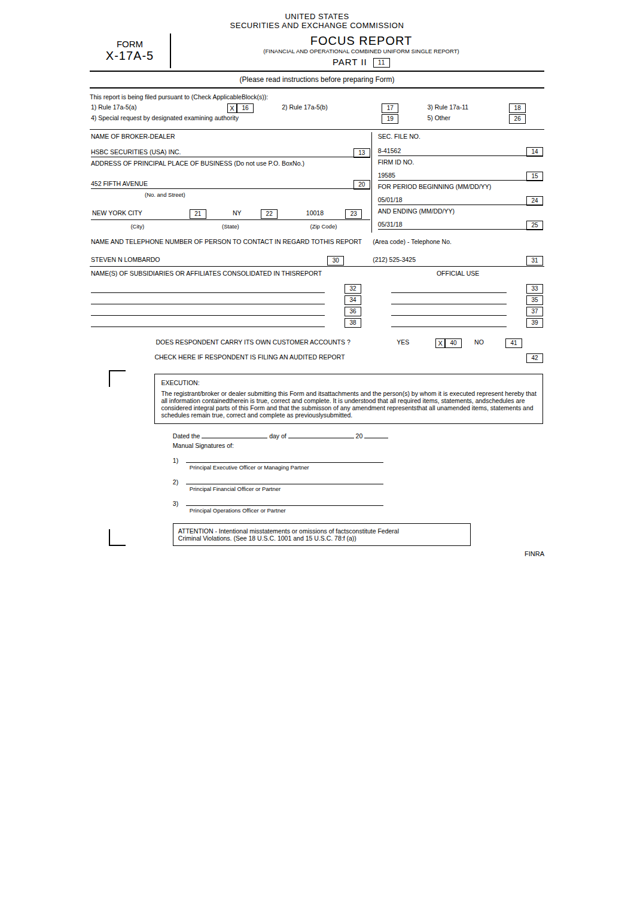UNITED STATES
SECURITIES AND EXCHANGE COMMISSION
| FORM X-17A-5 | FOCUS REPORT (FINANCIAL AND OPERATIONAL COMBINED UNIFORM SINGLE REPORT) PART II 11 |
(Please read instructions before preparing Form)
This report is being filed pursuant to (Check ApplicableBlock(s)):
| 1) Rule 17a-5(a) | X 16 | 2) Rule 17a-5(b) | 17 | 3) Rule 17a-11 | 18 |
| 4) Special request by designated examining authority | 19 | 5) Other | 26 |
| NAME OF BROKER-DEALER HSBC SECURITIES (USA) INC. 13 ADDRESS OF PRINCIPAL PLACE OF BUSINESS (Do not use P.O. Box No. ) 452 FIFTH AVENUE 20 (No. and Street) / NEW YORK CITY / 21 / NY / 22 / 10018 / 23 / / (City) / (State) / (Zip Code) / | SEC. FILE NO. 8-41562 14 FIRM ID NO. 19585 15 FOR PERIOD BEGINNING (MM/DD/YY) 05/01/18 24 AND ENDING (MM/DD/YY) 05/31/18 25 |
| NAME AND TELEPHONE NUMBER OF PERSON TO CONTACT IN REGARD TO THIS REPORT | (Area code) - Telephone No. |
| STEVEN N LOMBARDO | 30 | (212) 525-3425 | 31 |
| NAME(S) OF SUBSIDIARIES OR AFFILIATES CONSOLIDATED IN THIS REPORT | OFFICIAL USE |
| | 32 | | | 33 |
| | 34 | | | 35 |
| | 36 | | | 37 |
| | 38 | | | 39 |
| | / DOES RESPONDENT CARRY ITS OWN CUSTOMER ACCOUNTS ? / YES / X 40 / NO / 41 / |
| | CHECK HERE IF RESPONDENT IS FILING AN AUDITED REPORT | 42 |
| | EXECUTION: The registrant/broker or dealer submitting this Form and its attachments and the person(s) by whom it is executed represent hereby that all information contained therein is true, correct and complete. It is understood that all required items, statements, and schedules are considered integral parts of this Form and that the submisson of any amendment represents that all unamended items, statements and schedules remain true, correct and complete as previously submitted. |
| | Dated the day of 20 Manual Signatures of: 1) Principal Executive Officer or Managing Partner 2) Principal Financial Officer or Partner 3) Principal Operations Officer or Partner |
| | ATTENTION - Intentional misstatements or omissions of facts constitute Federal Criminal Violations. (See 18 U.S.C. 1001 and 15 U.S.C. 78:f (a)) |
FINRA